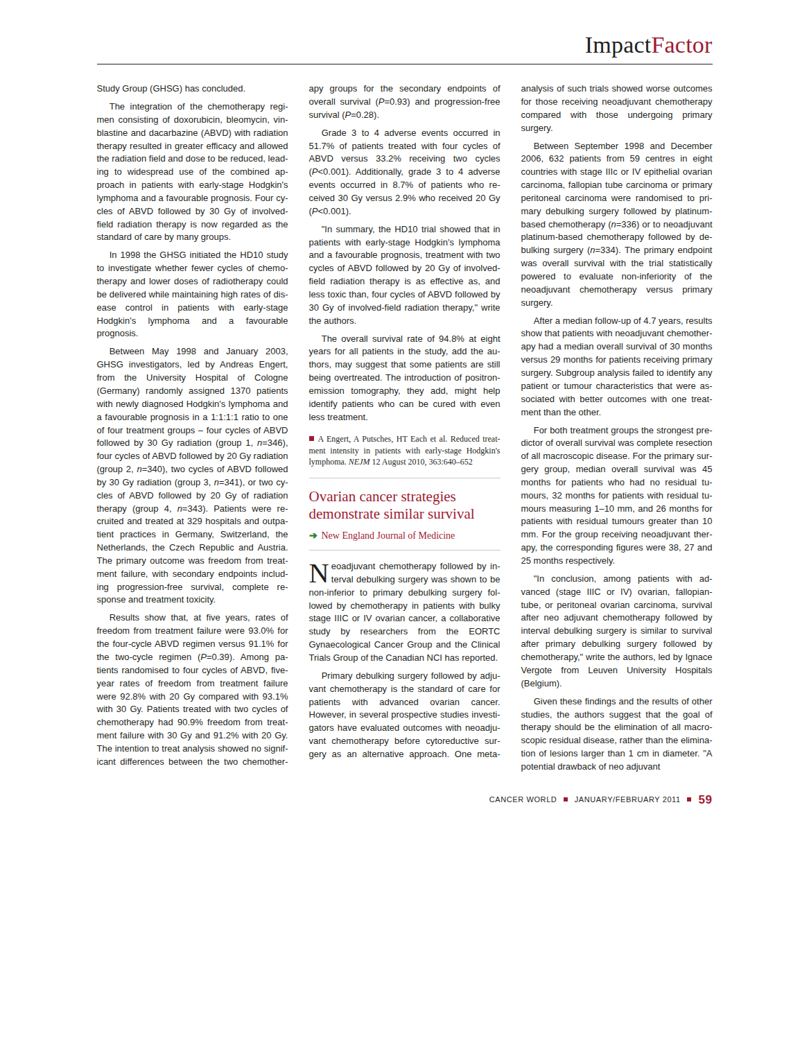Impact Factor
Study Group (GHSG) has concluded.
The integration of the chemotherapy regimen consisting of doxorubicin, bleomycin, vinblastine and dacarbazine (ABVD) with radiation therapy resulted in greater efficacy and allowed the radiation field and dose to be reduced, leading to widespread use of the combined approach in patients with early-stage Hodgkin's lymphoma and a favourable prognosis. Four cycles of ABVD followed by 30 Gy of involved-field radiation therapy is now regarded as the standard of care by many groups.
In 1998 the GHSG initiated the HD10 study to investigate whether fewer cycles of chemotherapy and lower doses of radiotherapy could be delivered while maintaining high rates of disease control in patients with early-stage Hodgkin's lymphoma and a favourable prognosis.
Between May 1998 and January 2003, GHSG investigators, led by Andreas Engert, from the University Hospital of Cologne (Germany) randomly assigned 1370 patients with newly diagnosed Hodgkin's lymphoma and a favourable prognosis in a 1:1:1:1 ratio to one of four treatment groups – four cycles of ABVD followed by 30 Gy radiation (group 1, n=346), four cycles of ABVD followed by 20 Gy radiation (group 2, n=340), two cycles of ABVD followed by 30 Gy radiation (group 3, n=341), or two cycles of ABVD followed by 20 Gy of radiation therapy (group 4, n=343). Patients were recruited and treated at 329 hospitals and outpatient practices in Germany, Switzerland, the Netherlands, the Czech Republic and Austria. The primary outcome was freedom from treatment failure, with secondary endpoints including progression-free survival, complete response and treatment toxicity.
Results show that, at five years, rates of freedom from treatment failure were 93.0% for the four-cycle ABVD regimen versus 91.1% for the two-cycle regimen (P=0.39). Among patients randomised to four cycles of ABVD, five-year rates of freedom from treatment failure were 92.8% with 20 Gy compared with 93.1% with 30 Gy. Patients treated with two cycles of chemotherapy had 90.9% freedom from treatment failure with 30 Gy and 91.2% with 20 Gy. The intention to treat analysis showed no significant differences between the two chemotherapy groups for the secondary endpoints of overall survival (P=0.93) and progression-free survival (P=0.28).
Grade 3 to 4 adverse events occurred in 51.7% of patients treated with four cycles of ABVD versus 33.2% receiving two cycles (P<0.001). Additionally, grade 3 to 4 adverse events occurred in 8.7% of patients who received 30 Gy versus 2.9% who received 20 Gy (P<0.001).
"In summary, the HD10 trial showed that in patients with early-stage Hodgkin's lymphoma and a favourable prognosis, treatment with two cycles of ABVD followed by 20 Gy of involved-field radiation therapy is as effective as, and less toxic than, four cycles of ABVD followed by 30 Gy of involved-field radiation therapy," write the authors.
The overall survival rate of 94.8% at eight years for all patients in the study, add the authors, may suggest that some patients are still being overtreated. The introduction of positron-emission tomography, they add, might help identify patients who can be cured with even less treatment.
A Engert, A Putsches, HT Each et al. Reduced treatment intensity in patients with early-stage Hodgkin's lymphoma. NEJM 12 August 2010, 363:640–652
Ovarian cancer strategies demonstrate similar survival
➔New England Journal of Medicine
Neoadjuvant chemotherapy followed by interval debulking surgery was shown to be non-inferior to primary debulking surgery followed by chemotherapy in patients with bulky stage IIIC or IV ovarian cancer, a collaborative study by researchers from the EORTC Gynaecological Cancer Group and the Clinical Trials Group of the Canadian NCI has reported.
Primary debulking surgery followed by adjuvant chemotherapy is the standard of care for patients with advanced ovarian cancer. However, in several prospective studies investigators have evaluated outcomes with neoadjuvant chemotherapy before cytoreductive surgery as an alternative approach. One meta-analysis of such trials showed worse outcomes for those receiving neoadjuvant chemotherapy compared with those undergoing primary surgery.
Between September 1998 and December 2006, 632 patients from 59 centres in eight countries with stage IIIc or IV epithelial ovarian carcinoma, fallopian tube carcinoma or primary peritoneal carcinoma were randomised to primary debulking surgery followed by platinum-based chemotherapy (n=336) or to neoadjuvant platinum-based chemotherapy followed by debulking surgery (n=334). The primary endpoint was overall survival with the trial statistically powered to evaluate non-inferiority of the neoadjuvant chemotherapy versus primary surgery.
After a median follow-up of 4.7 years, results show that patients with neoadjuvant chemotherapy had a median overall survival of 30 months versus 29 months for patients receiving primary surgery. Subgroup analysis failed to identify any patient or tumour characteristics that were associated with better outcomes with one treatment than the other.
For both treatment groups the strongest predictor of overall survival was complete resection of all macroscopic disease. For the primary surgery group, median overall survival was 45 months for patients who had no residual tumours, 32 months for patients with residual tumours measuring 1–10 mm, and 26 months for patients with residual tumours greater than 10 mm. For the group receiving neoadjuvant therapy, the corresponding figures were 38, 27 and 25 months respectively.
"In conclusion, among patients with advanced (stage IIIC or IV) ovarian, fallopian-tube, or peritoneal ovarian carcinoma, survival after neo adjuvant chemotherapy followed by interval debulking surgery is similar to survival after primary debulking surgery followed by chemotherapy," write the authors, led by Ignace Vergote from Leuven University Hospitals (Belgium).
Given these findings and the results of other studies, the authors suggest that the goal of therapy should be the elimination of all macroscopic residual disease, rather than the elimination of lesions larger than 1 cm in diameter. "A potential drawback of neo adjuvant
CANCER WORLD JANUARY/FEBRUARY 2011 59